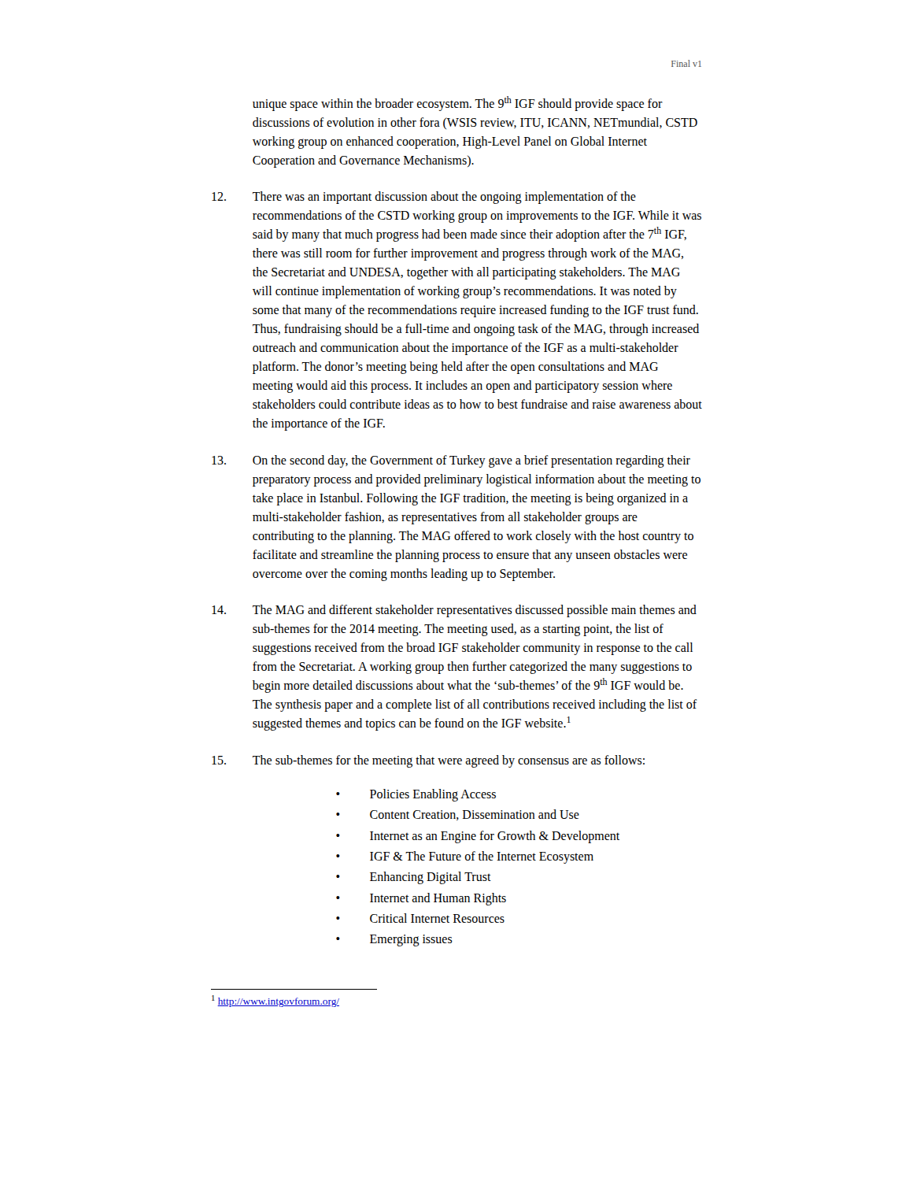Final v1
unique space within the broader ecosystem. The 9th IGF should provide space for discussions of evolution in other fora (WSIS review, ITU, ICANN, NETmundial, CSTD working group on enhanced cooperation, High-Level Panel on Global Internet Cooperation and Governance Mechanisms).
There was an important discussion about the ongoing implementation of the recommendations of the CSTD working group on improvements to the IGF. While it was said by many that much progress had been made since their adoption after the 7th IGF, there was still room for further improvement and progress through work of the MAG, the Secretariat and UNDESA, together with all participating stakeholders. The MAG will continue implementation of working group’s recommendations. It was noted by some that many of the recommendations require increased funding to the IGF trust fund. Thus, fundraising should be a full-time and ongoing task of the MAG, through increased outreach and communication about the importance of the IGF as a multi-stakeholder platform. The donor’s meeting being held after the open consultations and MAG meeting would aid this process. It includes an open and participatory session where stakeholders could contribute ideas as to how to best fundraise and raise awareness about the importance of the IGF.
On the second day, the Government of Turkey gave a brief presentation regarding their preparatory process and provided preliminary logistical information about the meeting to take place in Istanbul. Following the IGF tradition, the meeting is being organized in a multi-stakeholder fashion, as representatives from all stakeholder groups are contributing to the planning. The MAG offered to work closely with the host country to facilitate and streamline the planning process to ensure that any unseen obstacles were overcome over the coming months leading up to September.
The MAG and different stakeholder representatives discussed possible main themes and sub-themes for the 2014 meeting. The meeting used, as a starting point, the list of suggestions received from the broad IGF stakeholder community in response to the call from the Secretariat. A working group then further categorized the many suggestions to begin more detailed discussions about what the ‘sub-themes’ of the 9th IGF would be. The synthesis paper and a complete list of all contributions received including the list of suggested themes and topics can be found on the IGF website.1
The sub-themes for the meeting that were agreed by consensus are as follows:
Policies Enabling Access
Content Creation, Dissemination and Use
Internet as an Engine for Growth & Development
IGF & The Future of the Internet Ecosystem
Enhancing Digital Trust
Internet and Human Rights
Critical Internet Resources
Emerging issues
1 http://www.intgovforum.org/